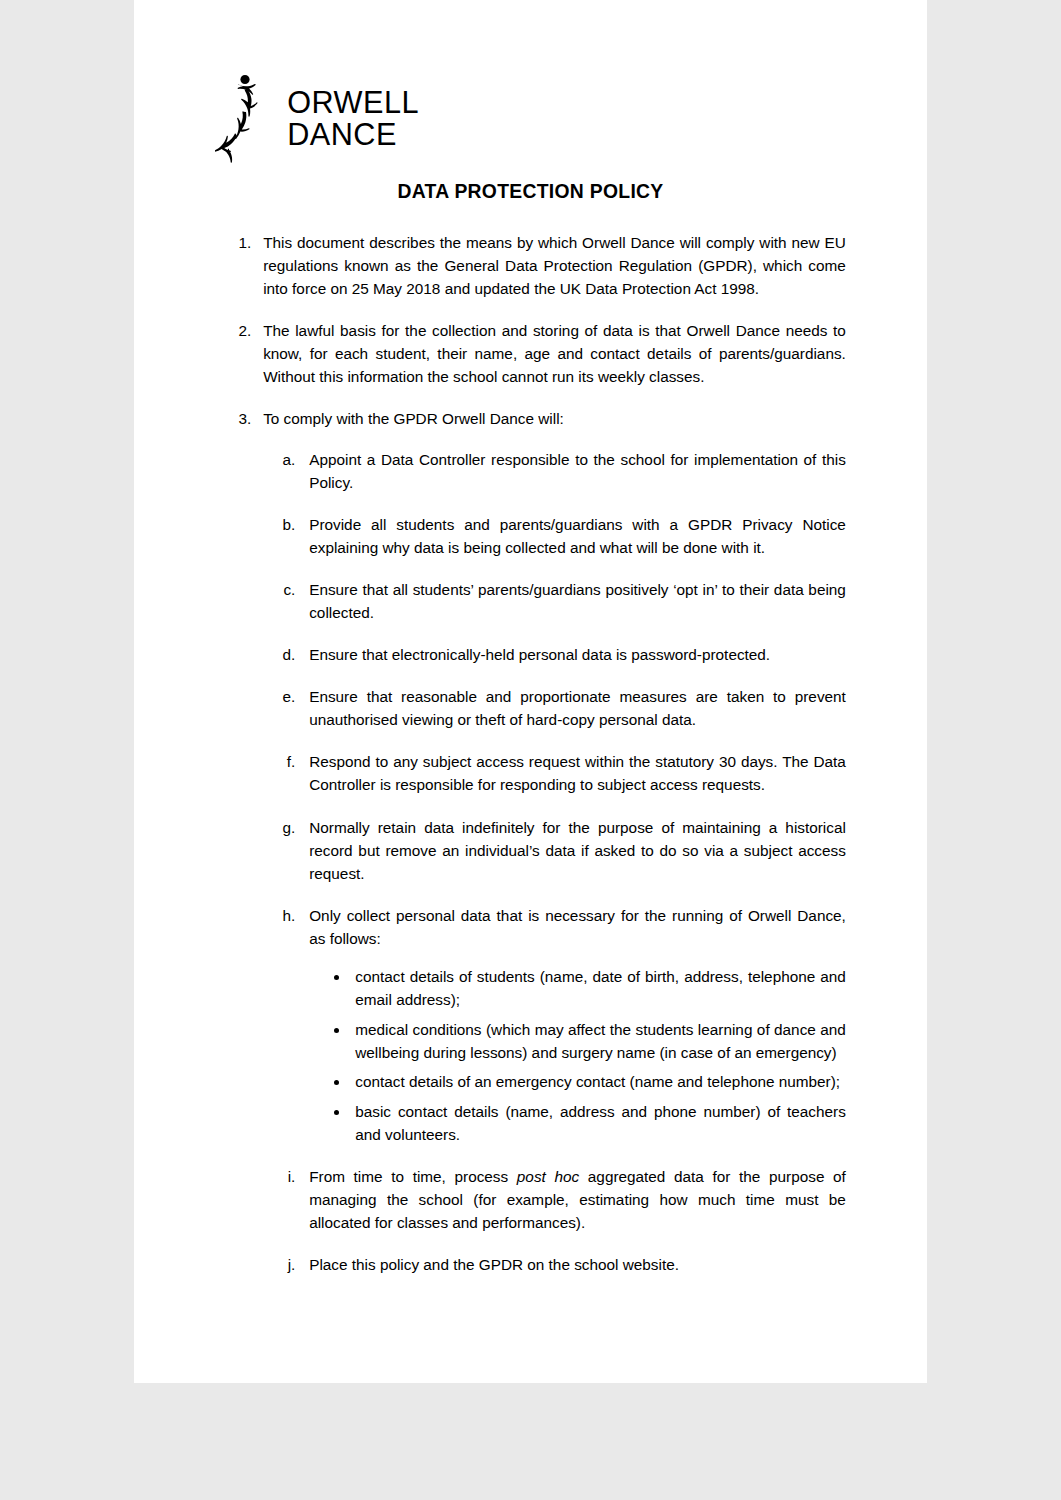ORWELL
DANCE
DATA PROTECTION POLICY
This document describes the means by which Orwell Dance will comply with new EU regulations known as the General Data Protection Regulation (GPDR), which come into force on 25 May 2018 and updated the UK Data Protection Act 1998.
The lawful basis for the collection and storing of data is that Orwell Dance needs to know, for each student, their name, age and contact details of parents/guardians. Without this information the school cannot run its weekly classes.
To comply with the GPDR Orwell Dance will:
Appoint a Data Controller responsible to the school for implementation of this Policy.
Provide all students and parents/guardians with a GPDR Privacy Notice explaining why data is being collected and what will be done with it.
Ensure that all students’ parents/guardians positively ‘opt in’ to their data being collected.
Ensure that electronically-held personal data is password-protected.
Ensure that reasonable and proportionate measures are taken to prevent unauthorised viewing or theft of hard-copy personal data.
Respond to any subject access request within the statutory 30 days. The Data Controller is responsible for responding to subject access requests.
Normally retain data indefinitely for the purpose of maintaining a historical record but remove an individual’s data if asked to do so via a subject access request.
Only collect personal data that is necessary for the running of Orwell Dance, as follows:
contact details of students (name, date of birth, address, telephone and email address);
medical conditions (which may affect the students learning of dance and wellbeing during lessons) and surgery name (in case of an emergency)
contact details of an emergency contact (name and telephone number);
basic contact details (name, address and phone number) of teachers and volunteers.
From time to time, process post hoc aggregated data for the purpose of managing the school (for example, estimating how much time must be allocated for classes and performances).
Place this policy and the GPDR on the school website.